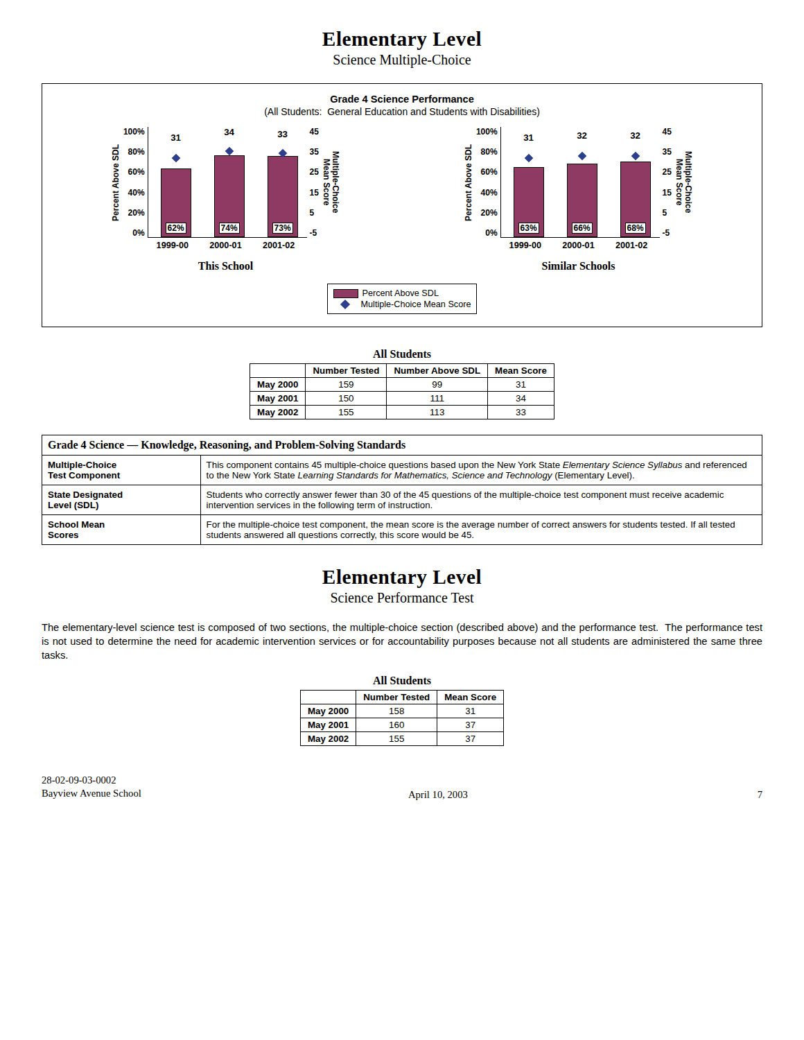Elementary Level
Science Multiple-Choice
Grade 4 Science Performance
(All Students: General Education and Students with Disabilities)
Percent Above SDL
100%
80%
60%
40%
20%
0%
62%
74%
73%
31
34
33
45
35
25
15
5
-5
Multiple-Choice
Mean Score
1999-002000-012001-02
This School
Percent Above SDL
100%
80%
60%
40%
20%
0%
63%
66%
68%
31
32
32
45
35
25
15
5
-5
Multiple-Choice
Mean Score
1999-002000-012001-02
Similar Schools
Percent Above SDL
Multiple-Choice Mean Score
All Students
| | Number Tested | Number Above SDL | Mean Score |
| --- | --- | --- | --- |
| May 2000 | 159 | 99 | 31 |
| May 2001 | 150 | 111 | 34 |
| May 2002 | 155 | 113 | 33 |
| Grade 4 Science — Knowledge, Reasoning, and Problem-Solving Standards |
| Multiple-Choice Test Component | This component contains 45 multiple-choice questions based upon the New York State Elementary Science Syllabus and referenced to the New York State Learning Standards for Mathematics, Science and Technology (Elementary Level). |
| State Designated Level (SDL) | Students who correctly answer fewer than 30 of the 45 questions of the multiple-choice test component must receive academic intervention services in the following term of instruction. |
| School Mean Scores | For the multiple-choice test component, the mean score is the average number of correct answers for students tested. If all tested students answered all questions correctly, this score would be 45. |
Elementary Level
Science Performance Test
The elementary-level science test is composed of two sections, the multiple-choice section (described above) and the performance test. The performance test is not used to determine the need for academic intervention services or for accountability purposes because not all students are administered the same three tasks.
All Students
| | Number Tested | Mean Score |
| --- | --- | --- |
| May 2000 | 158 | 31 |
| May 2001 | 160 | 37 |
| May 2002 | 155 | 37 |
28-02-09-03-0002
Bayview Avenue School
April 10, 2003
7